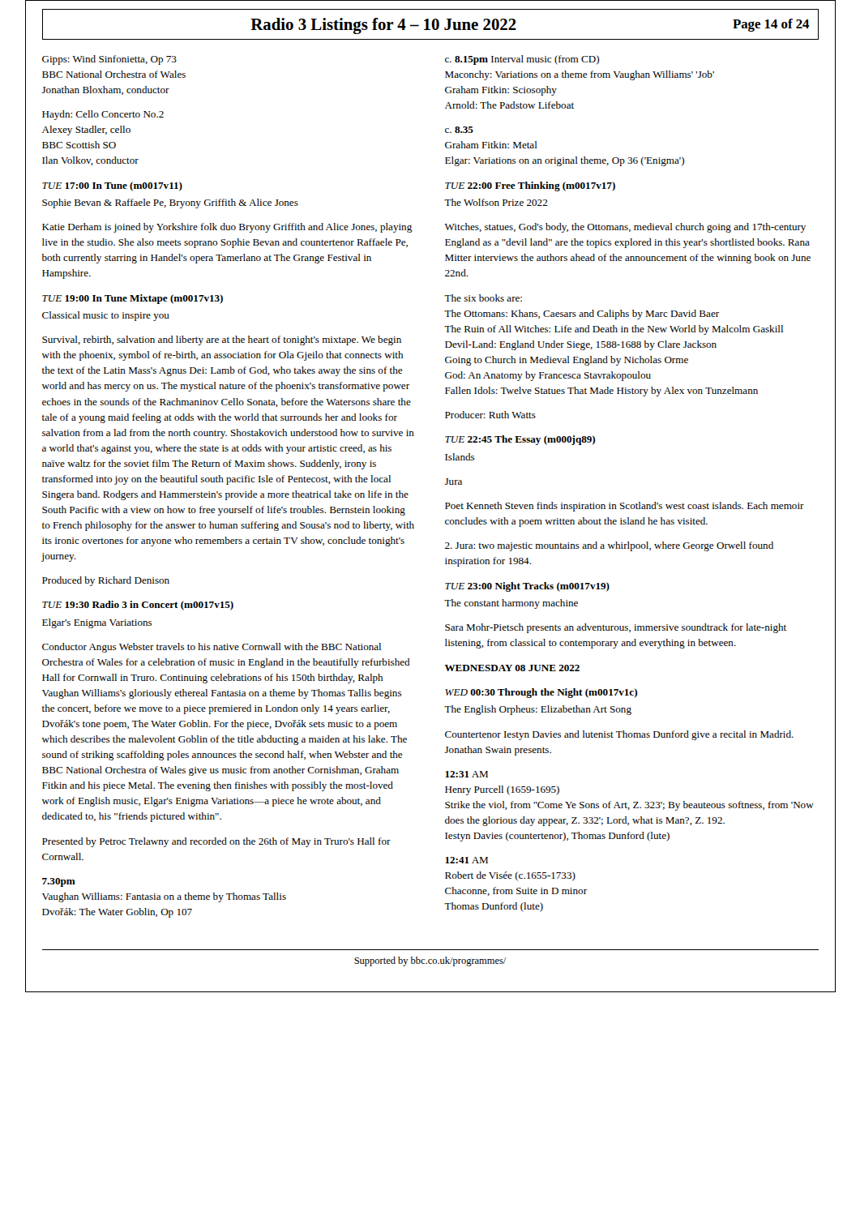Radio 3 Listings for 4 – 10 June 2022
Page 14 of 24
Gipps: Wind Sinfonietta, Op 73
BBC National Orchestra of Wales
Jonathan Bloxham, conductor
Haydn: Cello Concerto No.2
Alexey Stadler, cello
BBC Scottish SO
Ilan Volkov, conductor
TUE 17:00 In Tune (m0017v11)
Sophie Bevan & Raffaele Pe, Bryony Griffith & Alice Jones
Katie Derham is joined by Yorkshire folk duo Bryony Griffith and Alice Jones, playing live in the studio. She also meets soprano Sophie Bevan and countertenor Raffaele Pe, both currently starring in Handel's opera Tamerlano at The Grange Festival in Hampshire.
TUE 19:00 In Tune Mixtape (m0017v13)
Classical music to inspire you
Survival, rebirth, salvation and liberty are at the heart of tonight's mixtape. We begin with the phoenix, symbol of re-birth, an association for Ola Gjeilo that connects with the text of the Latin Mass's Agnus Dei: Lamb of God, who takes away the sins of the world and has mercy on us. The mystical nature of the phoenix's transformative power echoes in the sounds of the Rachmaninov Cello Sonata, before the Watersons share the tale of a young maid feeling at odds with the world that surrounds her and looks for salvation from a lad from the north country. Shostakovich understood how to survive in a world that's against you, where the state is at odds with your artistic creed, as his naïve waltz for the soviet film The Return of Maxim shows. Suddenly, irony is transformed into joy on the beautiful south pacific Isle of Pentecost, with the local Singera band. Rodgers and Hammerstein's provide a more theatrical take on life in the South Pacific with a view on how to free yourself of life's troubles. Bernstein looking to French philosophy for the answer to human suffering and Sousa's nod to liberty, with its ironic overtones for anyone who remembers a certain TV show, conclude tonight's journey.
Produced by Richard Denison
TUE 19:30 Radio 3 in Concert (m0017v15)
Elgar's Enigma Variations
Conductor Angus Webster travels to his native Cornwall with the BBC National Orchestra of Wales for a celebration of music in England in the beautifully refurbished Hall for Cornwall in Truro. Continuing celebrations of his 150th birthday, Ralph Vaughan Williams's gloriously ethereal Fantasia on a theme by Thomas Tallis begins the concert, before we move to a piece premiered in London only 14 years earlier, Dvořák's tone poem, The Water Goblin. For the piece, Dvořák sets music to a poem which describes the malevolent Goblin of the title abducting a maiden at his lake. The sound of striking scaffolding poles announces the second half, when Webster and the BBC National Orchestra of Wales give us music from another Cornishman, Graham Fitkin and his piece Metal. The evening then finishes with possibly the most-loved work of English music, Elgar's Enigma Variations—a piece he wrote about, and dedicated to, his "friends pictured within".
Presented by Petroc Trelawny and recorded on the 26th of May in Truro's Hall for Cornwall.
7.30pm
Vaughan Williams: Fantasia on a theme by Thomas Tallis
Dvořák: The Water Goblin, Op 107
c. 8.15pm Interval music (from CD)
Maconchy: Variations on a theme from Vaughan Williams' 'Job'
Graham Fitkin: Sciosophy
Arnold: The Padstow Lifeboat
c. 8.35
Graham Fitkin: Metal
Elgar: Variations on an original theme, Op 36 ('Enigma')
TUE 22:00 Free Thinking (m0017v17)
The Wolfson Prize 2022
Witches, statues, God's body, the Ottomans, medieval church going and 17th-century England as a "devil land" are the topics explored in this year's shortlisted books. Rana Mitter interviews the authors ahead of the announcement of the winning book on June 22nd.
The six books are:
The Ottomans: Khans, Caesars and Caliphs by Marc David Baer
The Ruin of All Witches: Life and Death in the New World by Malcolm Gaskill
Devil-Land: England Under Siege, 1588-1688 by Clare Jackson
Going to Church in Medieval England by Nicholas Orme
God: An Anatomy by Francesca Stavrakopoulou
Fallen Idols: Twelve Statues That Made History by Alex von Tunzelmann
Producer: Ruth Watts
TUE 22:45 The Essay (m000jq89)
Islands
Jura
Poet Kenneth Steven finds inspiration in Scotland's west coast islands. Each memoir concludes with a poem written about the island he has visited.
2. Jura: two majestic mountains and a whirlpool, where George Orwell found inspiration for 1984.
TUE 23:00 Night Tracks (m0017v19)
The constant harmony machine
Sara Mohr-Pietsch presents an adventurous, immersive soundtrack for late-night listening, from classical to contemporary and everything in between.
WEDNESDAY 08 JUNE 2022
WED 00:30 Through the Night (m0017v1c)
The English Orpheus: Elizabethan Art Song
Countertenor Iestyn Davies and lutenist Thomas Dunford give a recital in Madrid. Jonathan Swain presents.
12:31 AM
Henry Purcell (1659-1695)
Strike the viol, from ''Come Ye Sons of Art, Z. 323'; By beauteous softness, from 'Now does the glorious day appear, Z. 332'; Lord, what is Man?, Z. 192.
Iestyn Davies (countertenor), Thomas Dunford (lute)
12:41 AM
Robert de Visée (c.1655-1733)
Chaconne, from Suite in D minor
Thomas Dunford (lute)
Supported by bbc.co.uk/programmes/